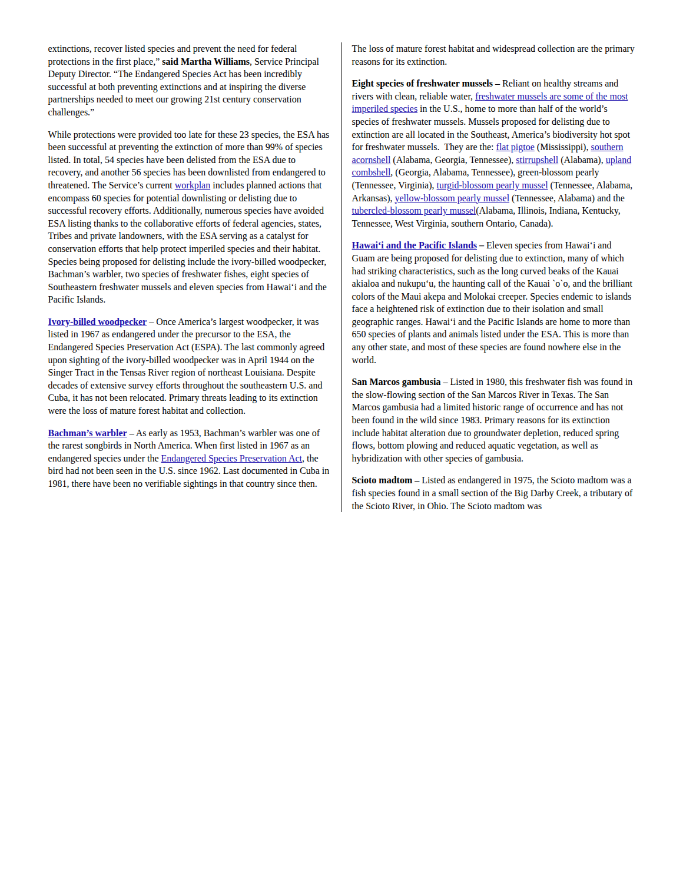extinctions, recover listed species and prevent the need for federal protections in the first place,” said Martha Williams, Service Principal Deputy Director. “The Endangered Species Act has been incredibly successful at both preventing extinctions and at inspiring the diverse partnerships needed to meet our growing 21st century conservation challenges.”
While protections were provided too late for these 23 species, the ESA has been successful at preventing the extinction of more than 99% of species listed. In total, 54 species have been delisted from the ESA due to recovery, and another 56 species has been downlisted from endangered to threatened. The Service’s current workplan includes planned actions that encompass 60 species for potential downlisting or delisting due to successful recovery efforts. Additionally, numerous species have avoided ESA listing thanks to the collaborative efforts of federal agencies, states, Tribes and private landowners, with the ESA serving as a catalyst for conservation efforts that help protect imperiled species and their habitat. Species being proposed for delisting include the ivory-billed woodpecker, Bachman’s warbler, two species of freshwater fishes, eight species of Southeastern freshwater mussels and eleven species from Hawai‘i and the Pacific Islands.
Ivory-billed woodpecker – Once America’s largest woodpecker, it was listed in 1967 as endangered under the precursor to the ESA, the Endangered Species Preservation Act (ESPA). The last commonly agreed upon sighting of the ivory-billed woodpecker was in April 1944 on the Singer Tract in the Tensas River region of northeast Louisiana. Despite decades of extensive survey efforts throughout the southeastern U.S. and Cuba, it has not been relocated. Primary threats leading to its extinction were the loss of mature forest habitat and collection.
Bachman’s warbler – As early as 1953, Bachman’s warbler was one of the rarest songbirds in North America. When first listed in 1967 as an endangered species under the Endangered Species Preservation Act, the bird had not been seen in the U.S. since 1962. Last documented in Cuba in 1981, there have been no verifiable sightings in that country since then. The loss of mature forest habitat and widespread collection are the primary reasons for its extinction.
Eight species of freshwater mussels – Reliant on healthy streams and rivers with clean, reliable water, freshwater mussels are some of the most imperiled species in the U.S., home to more than half of the world’s species of freshwater mussels. Mussels proposed for delisting due to extinction are all located in the Southeast, America’s biodiversity hot spot for freshwater mussels. They are the: flat pigtoe (Mississippi), southern acornshell (Alabama, Georgia, Tennessee), stirrupshell (Alabama), upland combshell, (Georgia, Alabama, Tennessee), green-blossom pearly (Tennessee, Virginia), turgid-blossom pearly mussel (Tennessee, Alabama, Arkansas), yellow-blossom pearly mussel (Tennessee, Alabama) and the tubercled-blossom pearly mussel(Alabama, Illinois, Indiana, Kentucky, Tennessee, West Virginia, southern Ontario, Canada).
Hawai‘i and the Pacific Islands – Eleven species from Hawai‘i and Guam are being proposed for delisting due to extinction, many of which had striking characteristics, such as the long curved beaks of the Kauai akialoa and nukupu‘u, the haunting call of the Kauai `o`o, and the brilliant colors of the Maui akepa and Molokai creeper. Species endemic to islands face a heightened risk of extinction due to their isolation and small geographic ranges. Hawai‘i and the Pacific Islands are home to more than 650 species of plants and animals listed under the ESA. This is more than any other state, and most of these species are found nowhere else in the world.
San Marcos gambusia – Listed in 1980, this freshwater fish was found in the slow-flowing section of the San Marcos River in Texas. The San Marcos gambusia had a limited historic range of occurrence and has not been found in the wild since 1983. Primary reasons for its extinction include habitat alteration due to groundwater depletion, reduced spring flows, bottom plowing and reduced aquatic vegetation, as well as hybridization with other species of gambusia.
Scioto madtom – Listed as endangered in 1975, the Scioto madtom was a fish species found in a small section of the Big Darby Creek, a tributary of the Scioto River, in Ohio. The Scioto madtom was